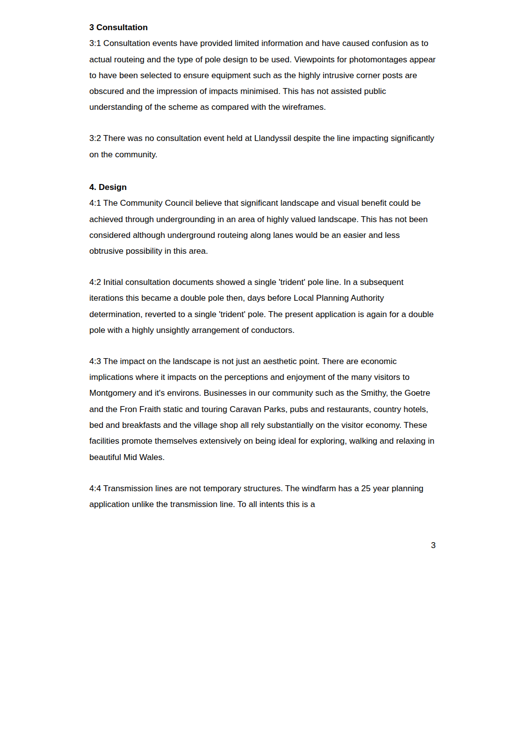3 Consultation
3:1 Consultation events have provided limited information and have caused confusion as to actual routeing and the type of pole design to be used. Viewpoints for photomontages appear to have been selected to ensure equipment such as the highly intrusive corner posts are obscured and the impression of impacts minimised. This has not assisted public understanding of the scheme as compared with the wireframes.
3:2 There was no consultation event held at Llandyssil despite the line impacting significantly on the community.
4. Design
4:1 The Community Council believe that significant landscape and visual benefit could be achieved through undergrounding in an area of highly valued landscape. This has not been considered although underground routeing along lanes would be an easier and less obtrusive possibility in this area.
4:2 Initial consultation documents showed a single 'trident' pole line. In a subsequent iterations this became a double pole then, days before Local Planning Authority determination, reverted to a single 'trident' pole. The present application is again for a double pole with a highly unsightly arrangement of conductors.
4:3 The impact on the landscape is not just an aesthetic point. There are economic implications where it impacts on the perceptions and enjoyment of the many visitors to Montgomery and it's environs. Businesses in our community such as the Smithy, the Goetre and the Fron Fraith static and touring Caravan Parks, pubs and restaurants, country hotels, bed and breakfasts and the village shop all rely substantially on the visitor economy. These facilities promote themselves extensively on being ideal for exploring, walking and relaxing in beautiful Mid Wales.
4:4 Transmission lines are not temporary structures. The windfarm has a 25 year planning application unlike the transmission line. To all intents this is a
3